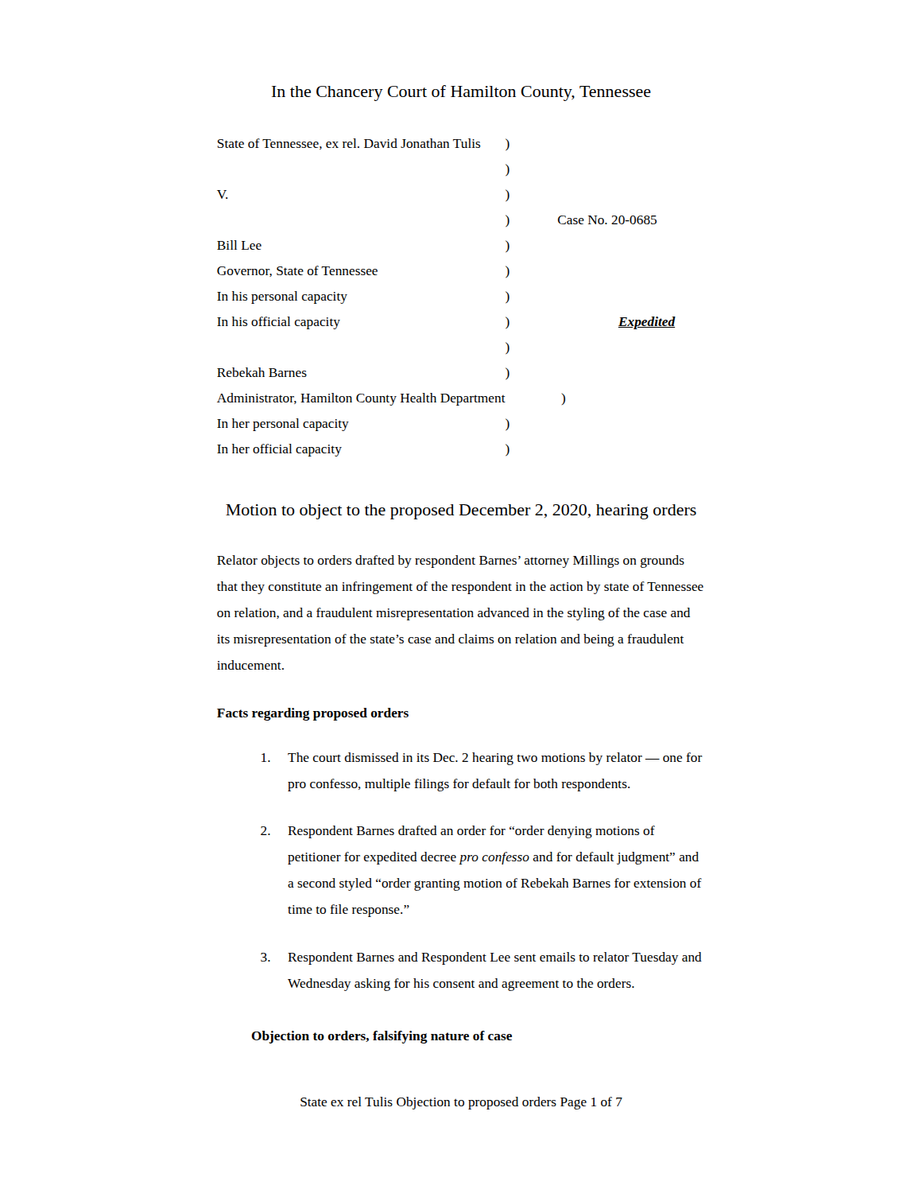In the Chancery Court of Hamilton County, Tennessee
| State of Tennessee, ex rel. David Jonathan Tulis | ) | |
| | ) | |
| V. | ) | |
| | ) | Case No. 20-0685 |
| Bill Lee | ) | |
| Governor, State of Tennessee | ) | |
| In his personal capacity | ) | |
| In his official capacity | ) | Expedited |
| | ) | |
| Rebekah Barnes | ) | |
| Administrator, Hamilton County Health Department | | ) |
| In her personal capacity | ) | |
| In her official capacity | ) | |
Motion to object to the proposed December 2, 2020, hearing orders
Relator objects to orders drafted by respondent Barnes’ attorney Millings on grounds that they constitute an infringement of the respondent in the action by state of Tennessee on relation, and a fraudulent misrepresentation advanced in the styling of the case and its misrepresentation of the state’s case and claims on relation and being a fraudulent inducement.
Facts regarding proposed orders
The court dismissed in its Dec. 2 hearing two motions by relator — one for pro confesso, multiple filings for default for both respondents.
Respondent Barnes drafted an order for “order denying motions of petitioner for expedited decree pro confesso and for default judgment” and a second styled “order granting motion of Rebekah Barnes for extension of time to file response.”
Respondent Barnes and Respondent Lee sent emails to relator Tuesday and Wednesday asking for his consent and agreement to the orders.
Objection to orders, falsifying nature of case
State ex rel Tulis Objection to proposed orders Page 1 of 7